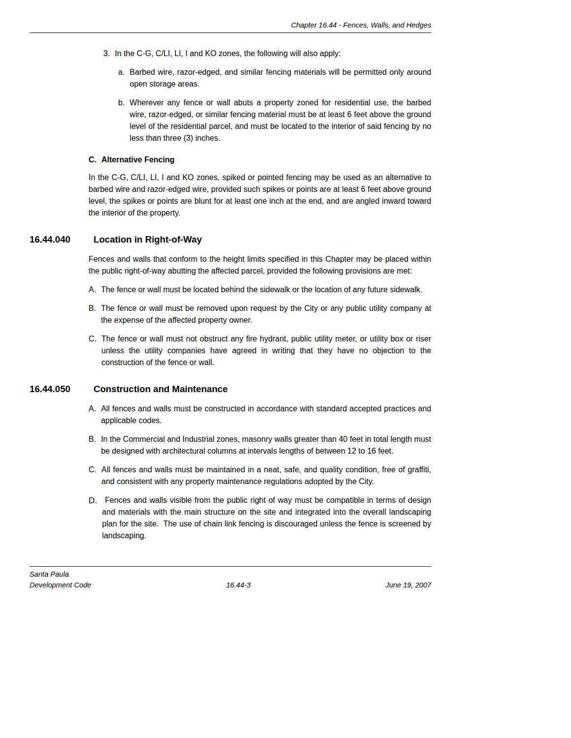Chapter 16.44 - Fences, Walls, and Hedges
3. In the C-G, C/LI, LI, I and KO zones, the following will also apply:
a. Barbed wire, razor-edged, and similar fencing materials will be permitted only around open storage areas.
b. Wherever any fence or wall abuts a property zoned for residential use, the barbed wire, razor-edged, or similar fencing material must be at least 6 feet above the ground level of the residential parcel, and must be located to the interior of said fencing by no less than three (3) inches.
C. Alternative Fencing
In the C-G, C/LI, LI, I and KO zones, spiked or pointed fencing may be used as an alternative to barbed wire and razor-edged wire, provided such spikes or points are at least 6 feet above ground level, the spikes or points are blunt for at least one inch at the end, and are angled inward toward the interior of the property.
16.44.040 Location in Right-of-Way
Fences and walls that conform to the height limits specified in this Chapter may be placed within the public right-of-way abutting the affected parcel, provided the following provisions are met:
A. The fence or wall must be located behind the sidewalk or the location of any future sidewalk.
B. The fence or wall must be removed upon request by the City or any public utility company at the expense of the affected property owner.
C. The fence or wall must not obstruct any fire hydrant, public utility meter, or utility box or riser unless the utility companies have agreed in writing that they have no objection to the construction of the fence or wall.
16.44.050 Construction and Maintenance
A. All fences and walls must be constructed in accordance with standard accepted practices and applicable codes.
B. In the Commercial and Industrial zones, masonry walls greater than 40 feet in total length must be designed with architectural columns at intervals lengths of between 12 to 16 feet.
C. All fences and walls must be maintained in a neat, safe, and quality condition, free of graffiti, and consistent with any property maintenance regulations adopted by the City.
D. Fences and walls visible from the public right of way must be compatible in terms of design and materials with the main structure on the site and integrated into the overall landscaping plan for the site. The use of chain link fencing is discouraged unless the fence is screened by landscaping.
Santa Paula
Development Code
16.44-3
June 19, 2007